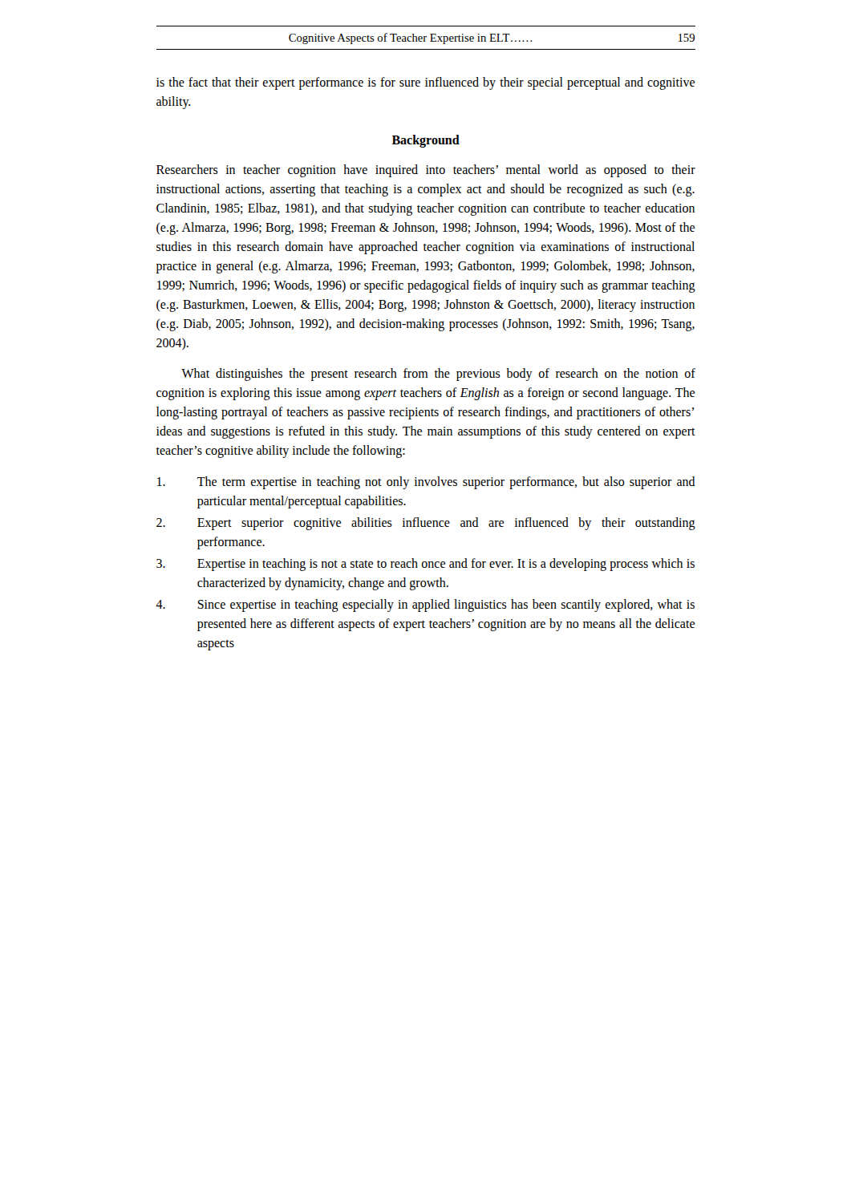Cognitive Aspects of Teacher Expertise in ELT…… 159
is the fact that their expert performance is for sure influenced by their special perceptual and cognitive ability.
Background
Researchers in teacher cognition have inquired into teachers’ mental world as opposed to their instructional actions, asserting that teaching is a complex act and should be recognized as such (e.g. Clandinin, 1985; Elbaz, 1981), and that studying teacher cognition can contribute to teacher education (e.g. Almarza, 1996; Borg, 1998; Freeman & Johnson, 1998; Johnson, 1994; Woods, 1996). Most of the studies in this research domain have approached teacher cognition via examinations of instructional practice in general (e.g. Almarza, 1996; Freeman, 1993; Gatbonton, 1999; Golombek, 1998; Johnson, 1999; Numrich, 1996; Woods, 1996) or specific pedagogical fields of inquiry such as grammar teaching (e.g. Basturkmen, Loewen, & Ellis, 2004; Borg, 1998; Johnston & Goettsch, 2000), literacy instruction (e.g. Diab, 2005; Johnson, 1992), and decision-making processes (Johnson, 1992: Smith, 1996; Tsang, 2004).
What distinguishes the present research from the previous body of research on the notion of cognition is exploring this issue among expert teachers of English as a foreign or second language. The long-lasting portrayal of teachers as passive recipients of research findings, and practitioners of others’ ideas and suggestions is refuted in this study. The main assumptions of this study centered on expert teacher’s cognitive ability include the following:
The term expertise in teaching not only involves superior performance, but also superior and particular mental/perceptual capabilities.
Expert superior cognitive abilities influence and are influenced by their outstanding performance.
Expertise in teaching is not a state to reach once and for ever. It is a developing process which is characterized by dynamicity, change and growth.
Since expertise in teaching especially in applied linguistics has been scantily explored, what is presented here as different aspects of expert teachers’ cognition are by no means all the delicate aspects